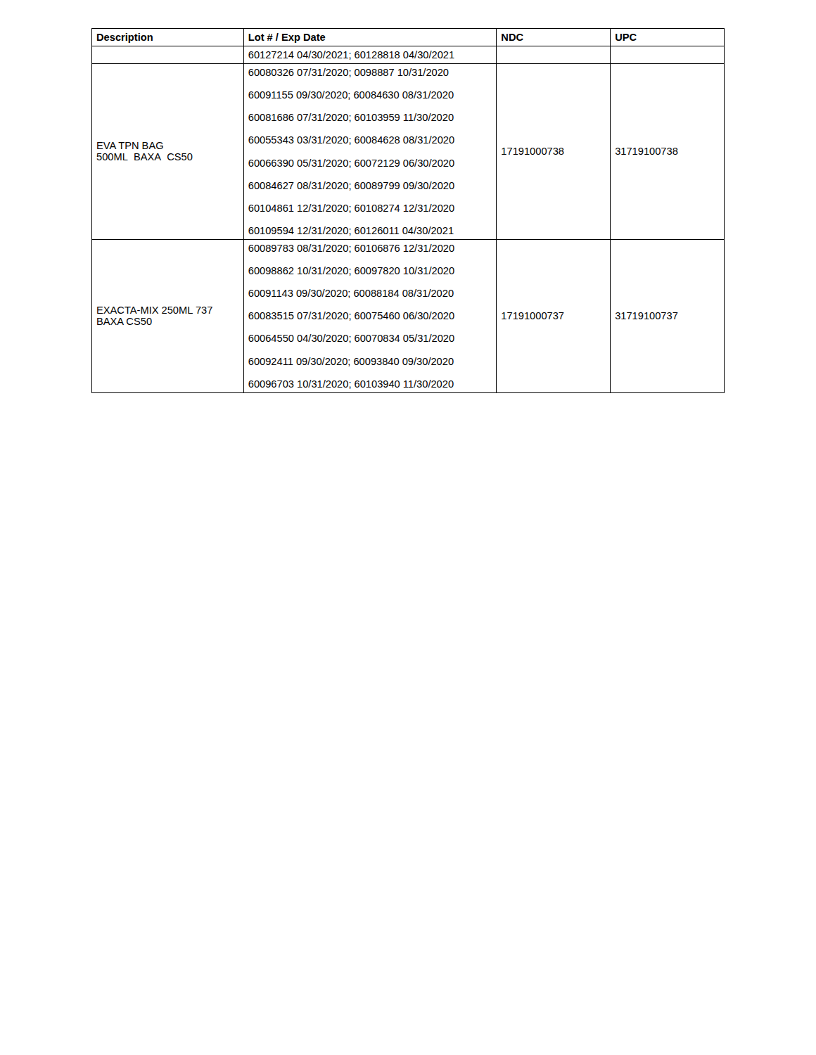| Description | Lot # / Exp Date | NDC | UPC |
| --- | --- | --- | --- |
| | 60127214 04/30/2021; 60128818 04/30/2021 | | |
| EVA TPN BAG 500ML BAXA CS50 | 60080326 07/31/2020; 0098887 10/31/2020 60091155 09/30/2020; 60084630 08/31/2020 60081686 07/31/2020; 60103959 11/30/2020 60055343 03/31/2020; 60084628 08/31/2020 60066390 05/31/2020; 60072129 06/30/2020 60084627 08/31/2020; 60089799 09/30/2020 60104861 12/31/2020; 60108274 12/31/2020 60109594 12/31/2020; 60126011 04/30/2021 | 17191000738 | 31719100738 |
| EXACTA-MIX 250ML 737 BAXA CS50 | 60089783 08/31/2020; 60106876 12/31/2020 60098862 10/31/2020; 60097820 10/31/2020 60091143 09/30/2020; 60088184 08/31/2020 60083515 07/31/2020; 60075460 06/30/2020 60064550 04/30/2020; 60070834 05/31/2020 60092411 09/30/2020; 60093840 09/30/2020 60096703 10/31/2020; 60103940 11/30/2020 | 17191000737 | 31719100737 |